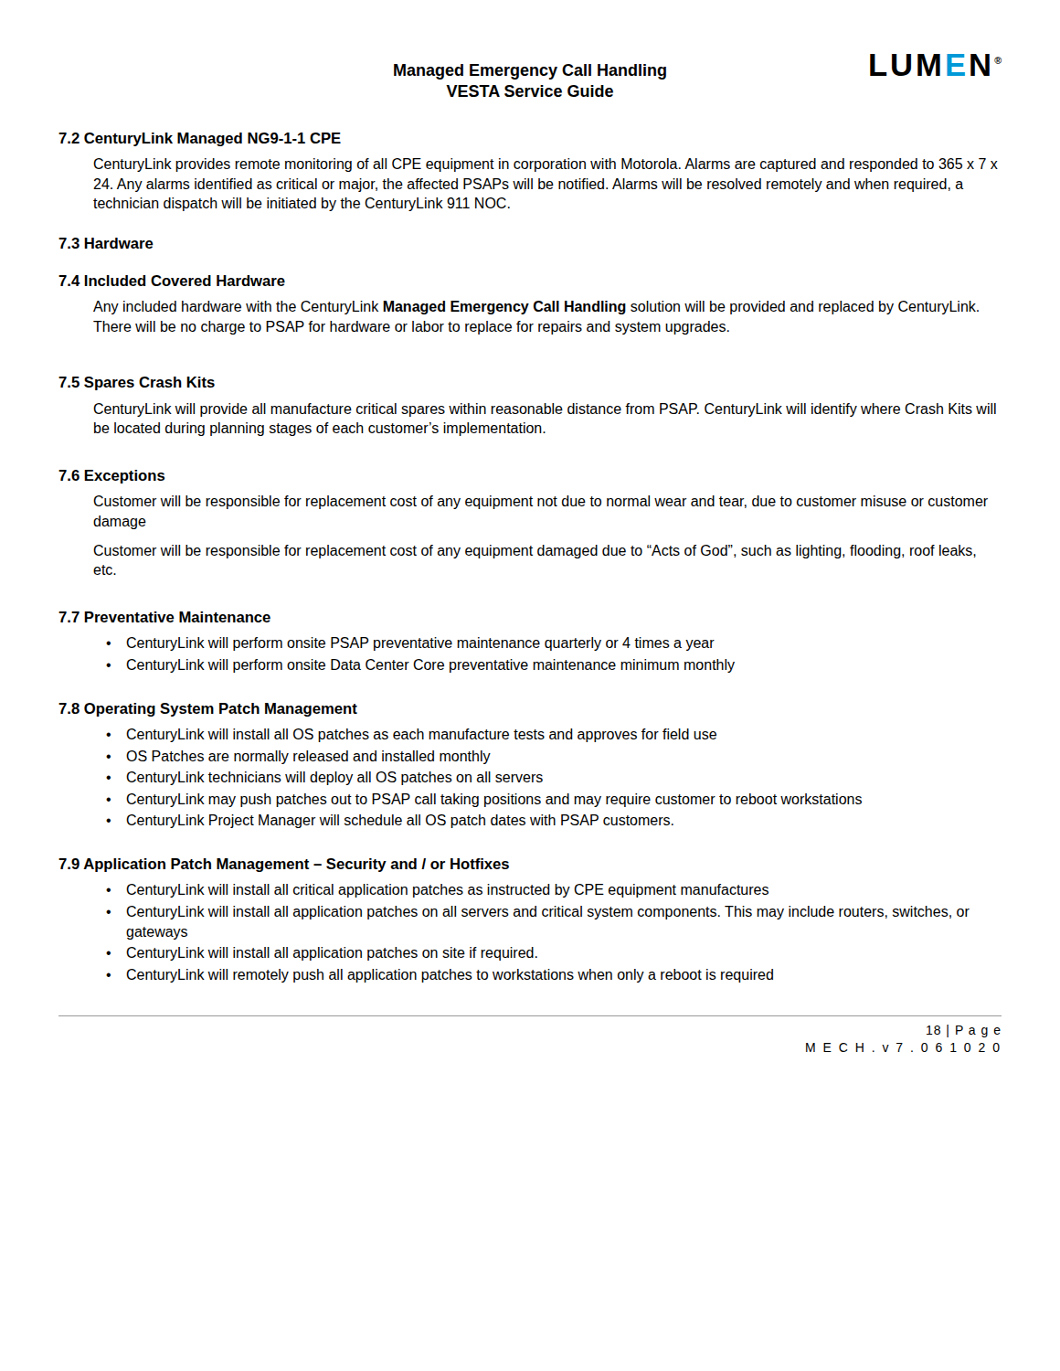LUMEN®
Managed Emergency Call Handling
VESTA Service Guide
7.2 CenturyLink Managed NG9-1-1 CPE
CenturyLink provides remote monitoring of all CPE equipment in corporation with Motorola. Alarms are captured and responded to 365 x 7 x 24. Any alarms identified as critical or major, the affected PSAPs will be notified. Alarms will be resolved remotely and when required, a technician dispatch will be initiated by the CenturyLink 911 NOC.
7.3 Hardware
7.4 Included Covered Hardware
Any included hardware with the CenturyLink Managed Emergency Call Handling solution will be provided and replaced by CenturyLink. There will be no charge to PSAP for hardware or labor to replace for repairs and system upgrades.
7.5 Spares Crash Kits
CenturyLink will provide all manufacture critical spares within reasonable distance from PSAP. CenturyLink will identify where Crash Kits will be located during planning stages of each customer’s implementation.
7.6 Exceptions
Customer will be responsible for replacement cost of any equipment not due to normal wear and tear, due to customer misuse or customer damage
Customer will be responsible for replacement cost of any equipment damaged due to “Acts of God”, such as lighting, flooding, roof leaks, etc.
7.7 Preventative Maintenance
CenturyLink will perform onsite PSAP preventative maintenance quarterly or 4 times a year
CenturyLink will perform onsite Data Center Core preventative maintenance minimum monthly
7.8 Operating System Patch Management
CenturyLink will install all OS patches as each manufacture tests and approves for field use
OS Patches are normally released and installed monthly
CenturyLink technicians will deploy all OS patches on all servers
CenturyLink may push patches out to PSAP call taking positions and may require customer to reboot workstations
CenturyLink Project Manager will schedule all OS patch dates with PSAP customers.
7.9 Application Patch Management – Security and / or Hotfixes
CenturyLink will install all critical application patches as instructed by CPE equipment manufactures
CenturyLink will install all application patches on all servers and critical system components. This may include routers, switches, or gateways
CenturyLink will install all application patches on site if required.
CenturyLink will remotely push all application patches to workstations when only a reboot is required
18 | P a g e
M E C H . v 7 . 0 6 1 0 2 0